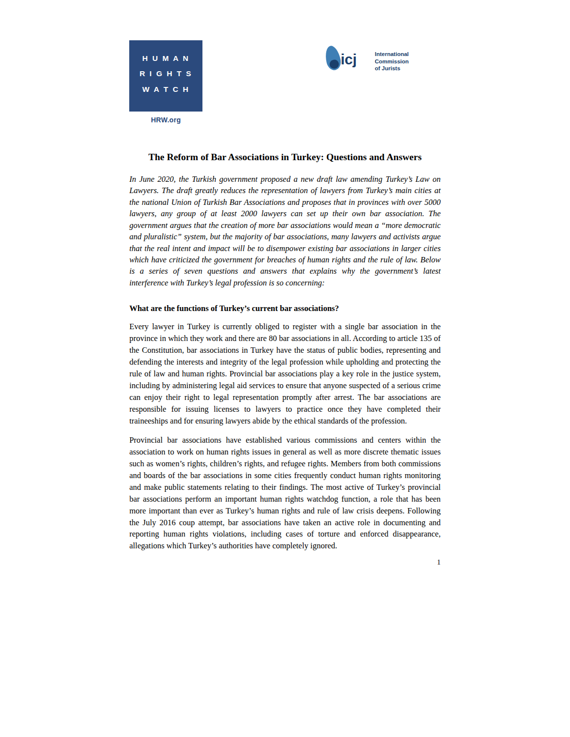H U M A N
R I G H T S
W A T C H
HRW.org
icj
International
Commission
of Jurists
The Reform of Bar Associations in Turkey: Questions and Answers
In June 2020, the Turkish government proposed a new draft law amending Turkey’s Law on Lawyers. The draft greatly reduces the representation of lawyers from Turkey’s main cities at the national Union of Turkish Bar Associations and proposes that in provinces with over 5000 lawyers, any group of at least 2000 lawyers can set up their own bar association. The government argues that the creation of more bar associations would mean a “more democratic and pluralistic” system, but the majority of bar associations, many lawyers and activists argue that the real intent and impact will be to disempower existing bar associations in larger cities which have criticized the government for breaches of human rights and the rule of law. Below is a series of seven questions and answers that explains why the government’s latest interference with Turkey’s legal profession is so concerning:
What are the functions of Turkey’s current bar associations?
Every lawyer in Turkey is currently obliged to register with a single bar association in the province in which they work and there are 80 bar associations in all. According to article 135 of the Constitution, bar associations in Turkey have the status of public bodies, representing and defending the interests and integrity of the legal profession while upholding and protecting the rule of law and human rights. Provincial bar associations play a key role in the justice system, including by administering legal aid services to ensure that anyone suspected of a serious crime can enjoy their right to legal representation promptly after arrest. The bar associations are responsible for issuing licenses to lawyers to practice once they have completed their traineeships and for ensuring lawyers abide by the ethical standards of the profession.
Provincial bar associations have established various commissions and centers within the association to work on human rights issues in general as well as more discrete thematic issues such as women’s rights, children’s rights, and refugee rights. Members from both commissions and boards of the bar associations in some cities frequently conduct human rights monitoring and make public statements relating to their findings. The most active of Turkey’s provincial bar associations perform an important human rights watchdog function, a role that has been more important than ever as Turkey’s human rights and rule of law crisis deepens. Following the July 2016 coup attempt, bar associations have taken an active role in documenting and reporting human rights violations, including cases of torture and enforced disappearance, allegations which Turkey’s authorities have completely ignored.
1